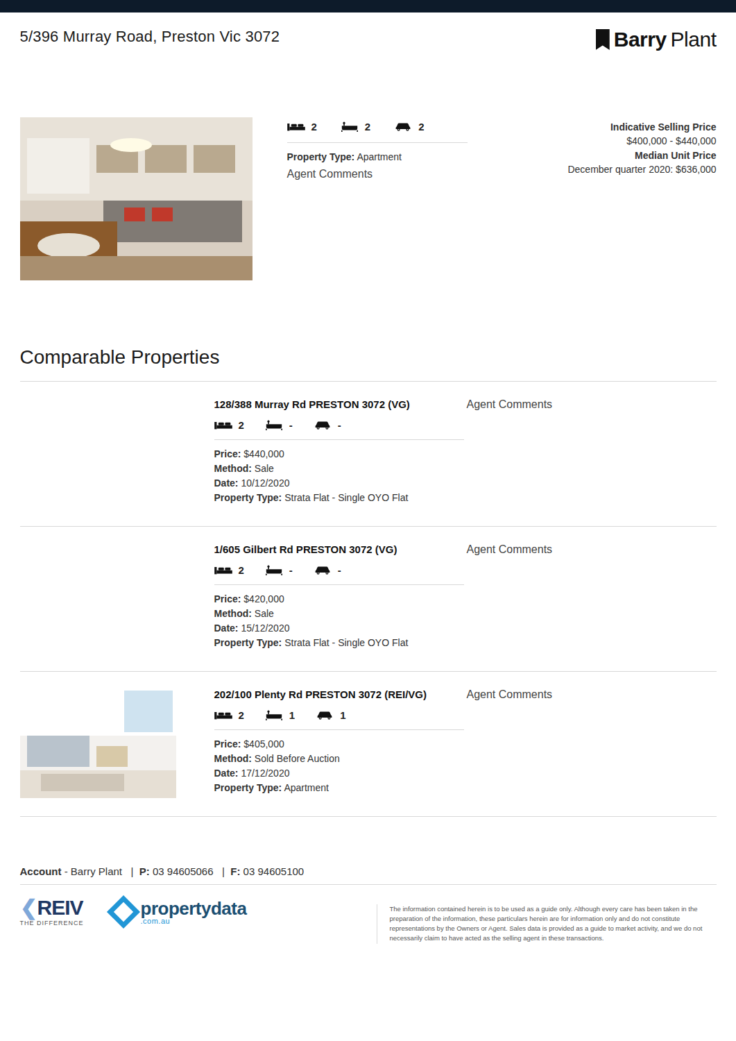5/396 Murray Road, Preston Vic 3072
BarryPlant
2 2 2
Property Type: Apartment
Agent Comments
Indicative Selling Price
$400,000 - $440,000
Median Unit Price
December quarter 2020: $636,000
Comparable Properties
128/388 Murray Rd PRESTON 3072 (VG)
2 - -
Price: $440,000
Method: Sale
Date: 10/12/2020
Property Type: Strata Flat - Single OYO Flat
Agent Comments
1/605 Gilbert Rd PRESTON 3072 (VG)
2 - -
Price: $420,000
Method: Sale
Date: 15/12/2020
Property Type: Strata Flat - Single OYO Flat
Agent Comments
202/100 Plenty Rd PRESTON 3072 (REI/VG)
2 1 1
Price: $405,000
Method: Sold Before Auction
Date: 17/12/2020
Property Type: Apartment
Agent Comments
Account - Barry Plant | P: 03 94605066 | F: 03 94605100
❮REIV THE DIFFERENCE
propertydata.com.au
The information contained herein is to be used as a guide only. Although every care has been taken in the preparation of the information, these particulars herein are for information only and do not constitute representations by the Owners or Agent. Sales data is provided as a guide to market activity, and we do not necessarily claim to have acted as the selling agent in these transactions.